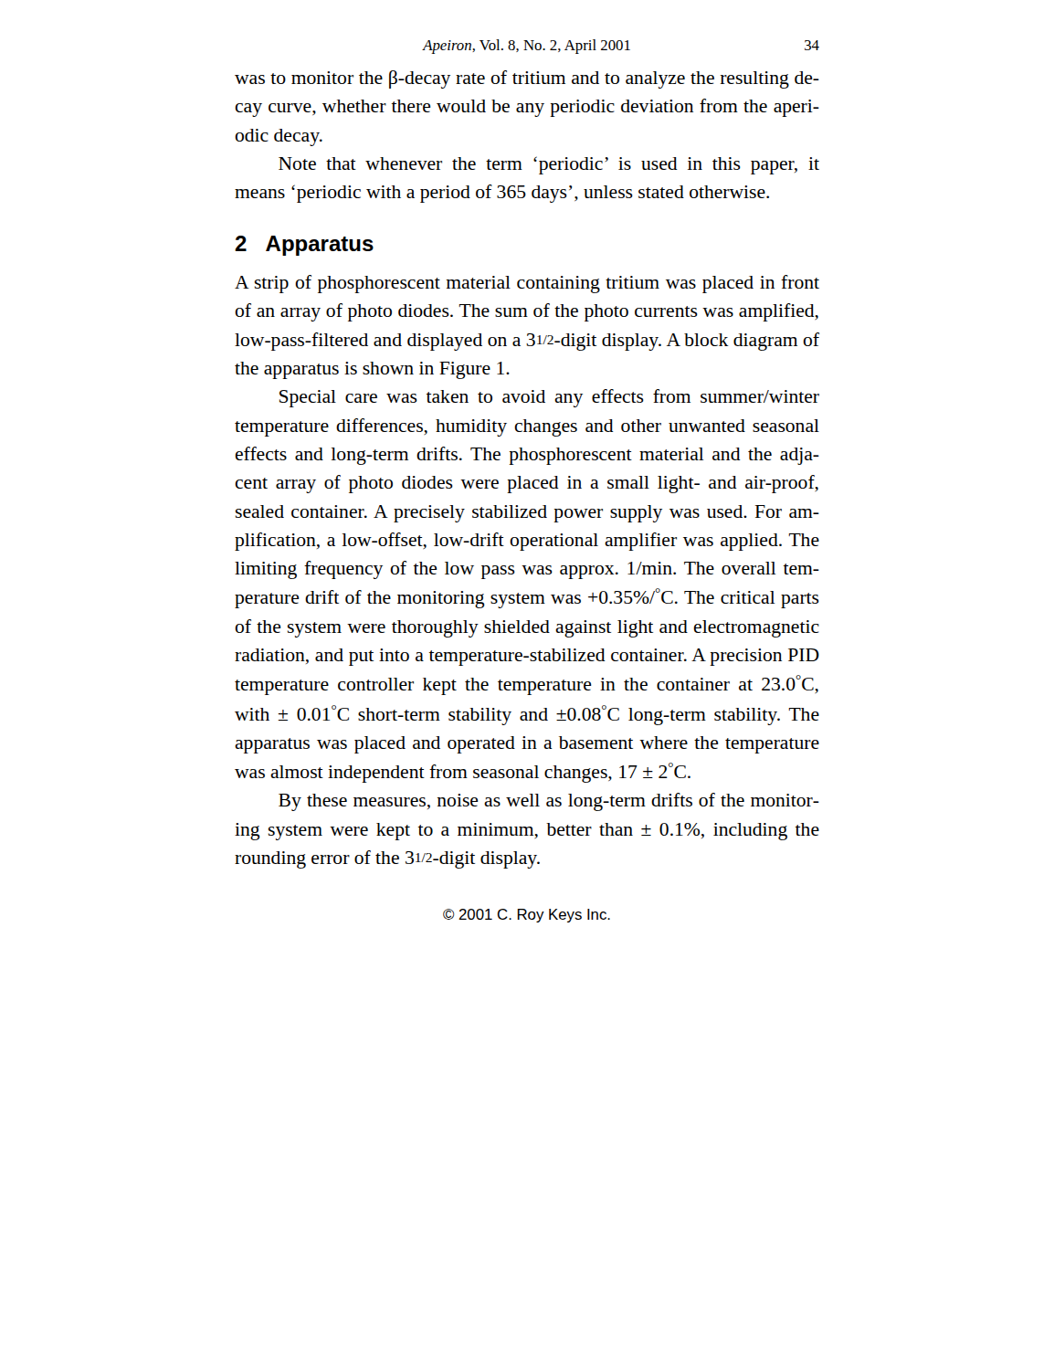Apeiron, Vol. 8, No. 2, April 2001 34
was to monitor the β-decay rate of tritium and to analyze the resulting decay curve, whether there would be any periodic deviation from the aperiodic decay.
Note that whenever the term ‘periodic’ is used in this paper, it means ‘periodic with a period of 365 days’, unless stated otherwise.
2 Apparatus
A strip of phosphorescent material containing tritium was placed in front of an array of photo diodes. The sum of the photo currents was amplified, low-pass-filtered and displayed on a 31/2-digit display. A block diagram of the apparatus is shown in Figure 1.
Special care was taken to avoid any effects from summer/winter temperature differences, humidity changes and other unwanted seasonal effects and long-term drifts. The phosphorescent material and the adjacent array of photo diodes were placed in a small light- and air-proof, sealed container. A precisely stabilized power supply was used. For amplification, a low-offset, low-drift operational amplifier was applied. The limiting frequency of the low pass was approx. 1/min. The overall temperature drift of the monitoring system was +0.35%/°C. The critical parts of the system were thoroughly shielded against light and electromagnetic radiation, and put into a temperature-stabilized container. A precision PID temperature controller kept the temperature in the container at 23.0°C, with ± 0.01°C short-term stability and ±0.08°C long-term stability. The apparatus was placed and operated in a basement where the temperature was almost independent from seasonal changes, 17 ± 2°C.
By these measures, noise as well as long-term drifts of the monitoring system were kept to a minimum, better than ± 0.1%, including the rounding error of the 31/2-digit display.
© 2001 C. Roy Keys Inc.